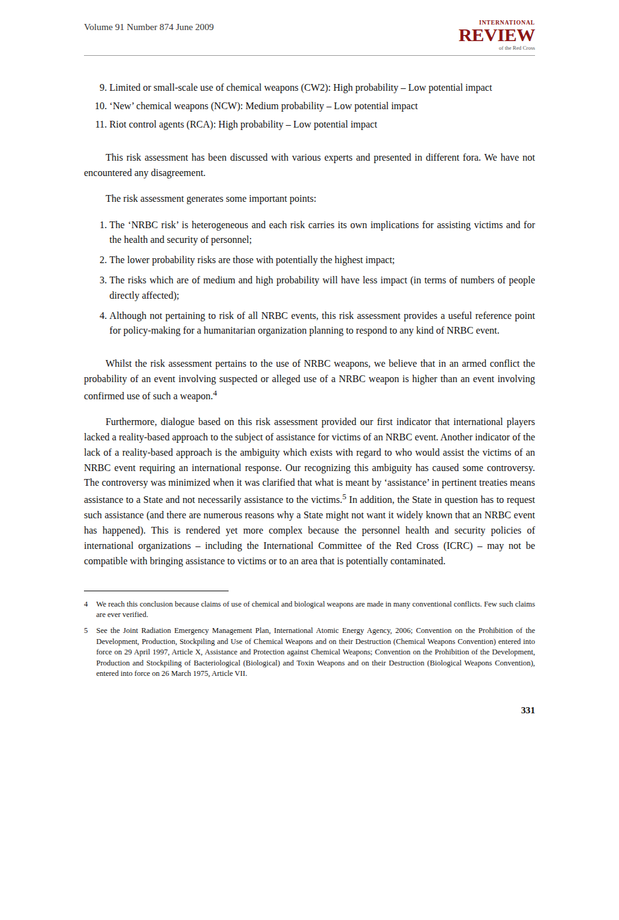Volume 91 Number 874 June 2009
INTERNATIONAL REVIEW of the Red Cross
Limited or small-scale use of chemical weapons (CW2): High probability – Low potential impact
‘New’ chemical weapons (NCW): Medium probability – Low potential impact
Riot control agents (RCA): High probability – Low potential impact
This risk assessment has been discussed with various experts and presented in different fora. We have not encountered any disagreement.
The risk assessment generates some important points:
The ‘NRBC risk’ is heterogeneous and each risk carries its own implications for assisting victims and for the health and security of personnel;
The lower probability risks are those with potentially the highest impact;
The risks which are of medium and high probability will have less impact (in terms of numbers of people directly affected);
Although not pertaining to risk of all NRBC events, this risk assessment provides a useful reference point for policy-making for a humanitarian organization planning to respond to any kind of NRBC event.
Whilst the risk assessment pertains to the use of NRBC weapons, we believe that in an armed conflict the probability of an event involving suspected or alleged use of a NRBC weapon is higher than an event involving confirmed use of such a weapon.4
Furthermore, dialogue based on this risk assessment provided our first indicator that international players lacked a reality-based approach to the subject of assistance for victims of an NRBC event. Another indicator of the lack of a reality-based approach is the ambiguity which exists with regard to who would assist the victims of an NRBC event requiring an international response. Our recognizing this ambiguity has caused some controversy. The controversy was minimized when it was clarified that what is meant by ‘assistance’ in pertinent treaties means assistance to a State and not necessarily assistance to the victims.5 In addition, the State in question has to request such assistance (and there are numerous reasons why a State might not want it widely known that an NRBC event has happened). This is rendered yet more complex because the personnel health and security policies of international organizations – including the International Committee of the Red Cross (ICRC) – may not be compatible with bringing assistance to victims or to an area that is potentially contaminated.
4 We reach this conclusion because claims of use of chemical and biological weapons are made in many conventional conflicts. Few such claims are ever verified.
5 See the Joint Radiation Emergency Management Plan, International Atomic Energy Agency, 2006; Convention on the Prohibition of the Development, Production, Stockpiling and Use of Chemical Weapons and on their Destruction (Chemical Weapons Convention) entered into force on 29 April 1997, Article X, Assistance and Protection against Chemical Weapons; Convention on the Prohibition of the Development, Production and Stockpiling of Bacteriological (Biological) and Toxin Weapons and on their Destruction (Biological Weapons Convention), entered into force on 26 March 1975, Article VII.
331